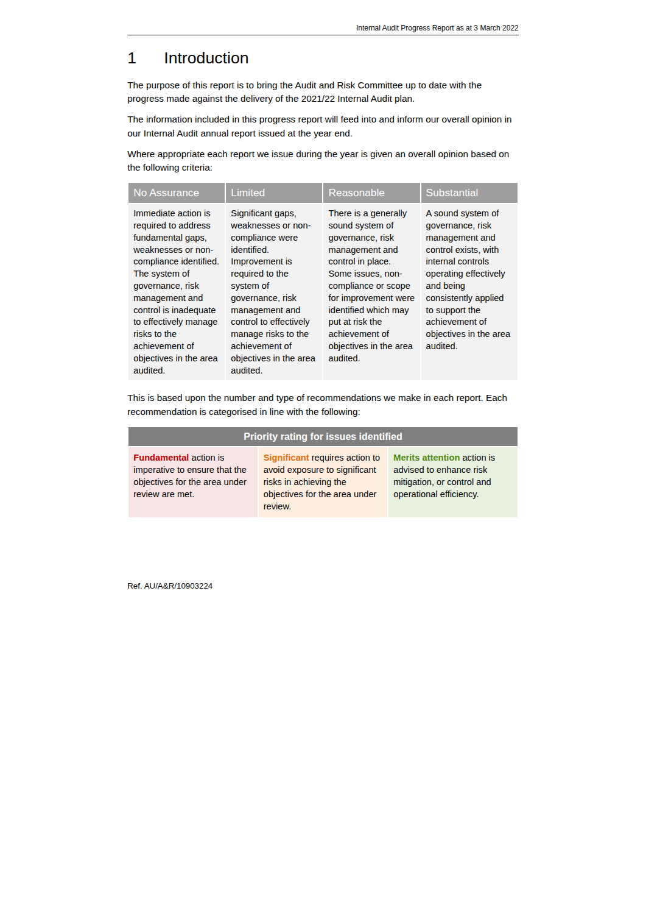Internal Audit Progress Report as at 3 March 2022
1 Introduction
The purpose of this report is to bring the Audit and Risk Committee up to date with the progress made against the delivery of the 2021/22 Internal Audit plan.
The information included in this progress report will feed into and inform our overall opinion in our Internal Audit annual report issued at the year end.
Where appropriate each report we issue during the year is given an overall opinion based on the following criteria:
| No Assurance | Limited | Reasonable | Substantial |
| --- | --- | --- | --- |
| Immediate action is required to address fundamental gaps, weaknesses or non-compliance identified. The system of governance, risk management and control is inadequate to effectively manage risks to the achievement of objectives in the area audited. | Significant gaps, weaknesses or non-compliance were identified. Improvement is required to the system of governance, risk management and control to effectively manage risks to the achievement of objectives in the area audited. | There is a generally sound system of governance, risk management and control in place. Some issues, non-compliance or scope for improvement were identified which may put at risk the achievement of objectives in the area audited. | A sound system of governance, risk management and control exists, with internal controls operating effectively and being consistently applied to support the achievement of objectives in the area audited. |
This is based upon the number and type of recommendations we make in each report. Each recommendation is categorised in line with the following:
| Priority rating for issues identified |
| Fundamental action is imperative to ensure that the objectives for the area under review are met. | Significant requires action to avoid exposure to significant risks in achieving the objectives for the area under review. | Merits attention action is advised to enhance risk mitigation, or control and operational efficiency. |
Ref. AU/A&R/10903224